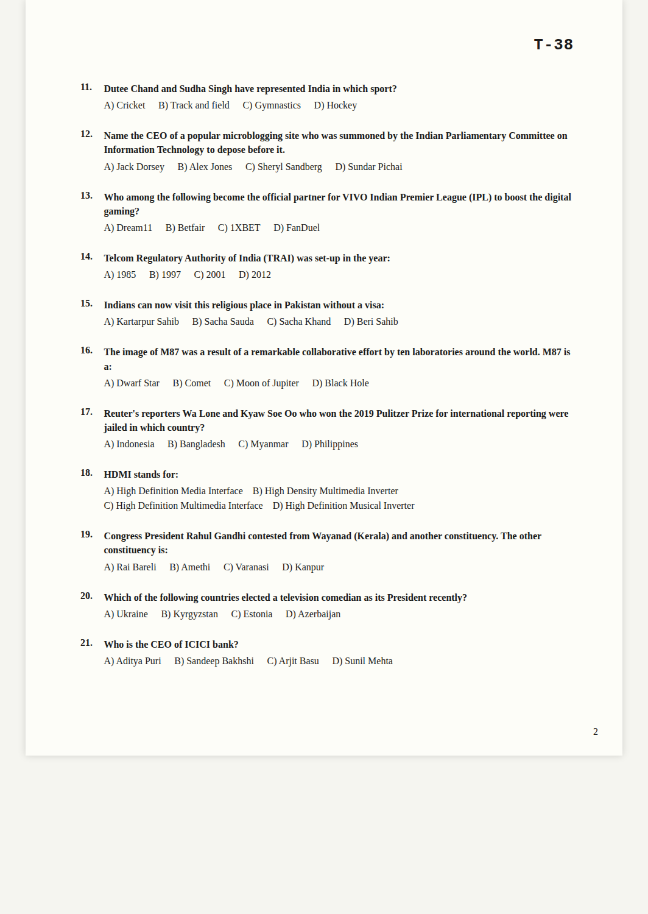T-38
11. Dutee Chand and Sudha Singh have represented India in which sport? A) Cricket B) Track and field C) Gymnastics D) Hockey
12. Name the CEO of a popular microblogging site who was summoned by the Indian Parliamentary Committee on Information Technology to depose before it. A) Jack Dorsey B) Alex Jones C) Sheryl Sandberg D) Sundar Pichai
13. Who among the following become the official partner for VIVO Indian Premier League (IPL) to boost the digital gaming? A) Dream11 B) Betfair C) 1XBET D) FanDuel
14. Telcom Regulatory Authority of India (TRAI) was set-up in the year: A) 1985 B) 1997 C) 2001 D) 2012
15. Indians can now visit this religious place in Pakistan without a visa: A) Kartarpur Sahib B) Sacha Sauda C) Sacha Khand D) Beri Sahib
16. The image of M87 was a result of a remarkable collaborative effort by ten laboratories around the world. M87 is a: A) Dwarf Star B) Comet C) Moon of Jupiter D) Black Hole
17. Reuter's reporters Wa Lone and Kyaw Soe Oo who won the 2019 Pulitzer Prize for international reporting were jailed in which country? A) Indonesia B) Bangladesh C) Myanmar D) Philippines
18. HDMI stands for: A) High Definition Media Interface B) High Density Multimedia Inverter C) High Definition Multimedia Interface D) High Definition Musical Inverter
19. Congress President Rahul Gandhi contested from Wayanad (Kerala) and another constituency. The other constituency is: A) Rai Bareli B) Amethi C) Varanasi D) Kanpur
20. Which of the following countries elected a television comedian as its President recently? A) Ukraine B) Kyrgyzstan C) Estonia D) Azerbaijan
21. Who is the CEO of ICICI bank? A) Aditya Puri B) Sandeep Bakhshi C) Arjit Basu D) Sunil Mehta
2